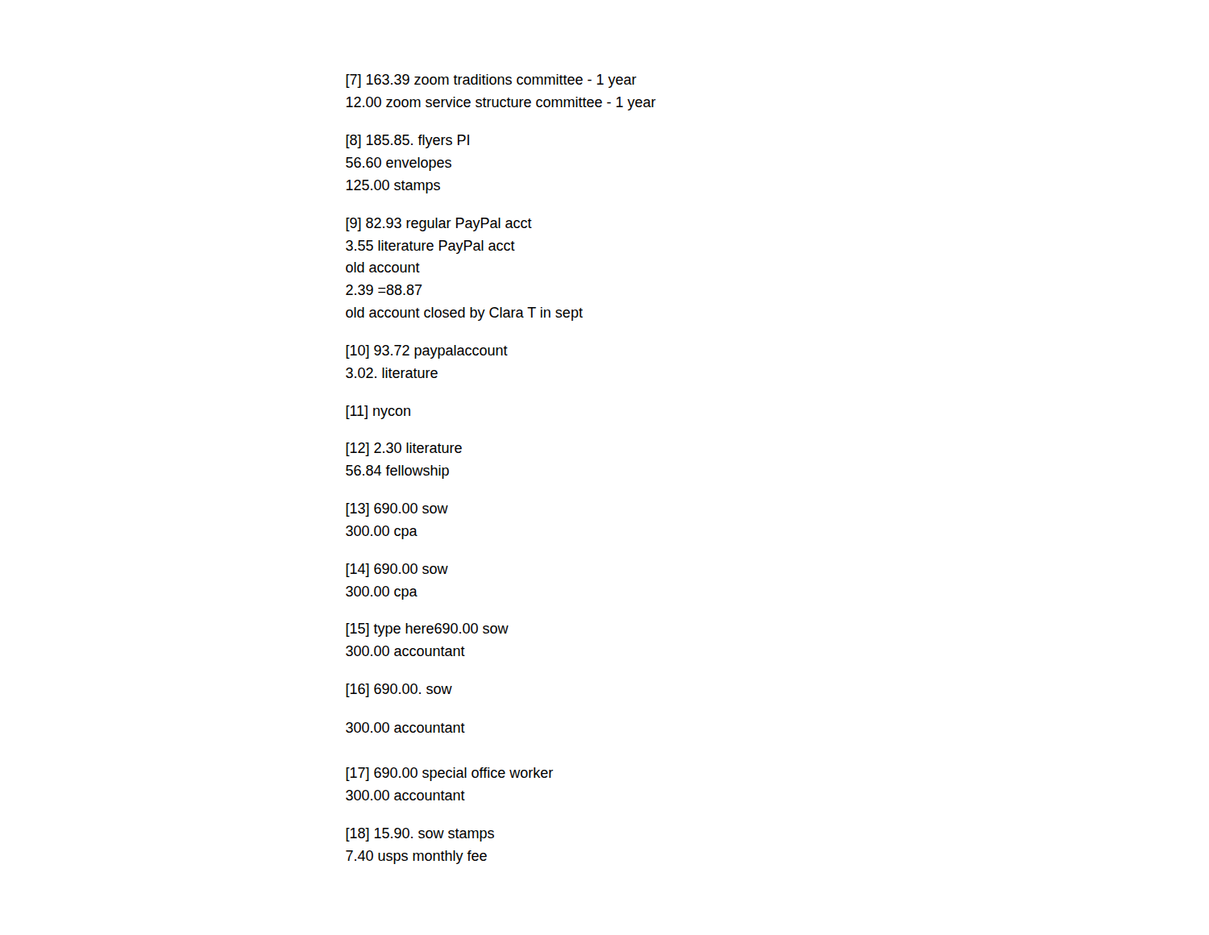[7] 163.39 zoom traditions committee - 1 year 12.00 zoom service structure committee - 1 year
[8] 185.85. flyers PI 56.60 envelopes 125.00 stamps
[9] 82.93 regular PayPal acct 3.55 literature PayPal acct old account 2.39 =88.87 old account closed by Clara T in sept
[10] 93.72 paypalaccount 3.02. literature
[11] nycon
[12] 2.30 literature 56.84 fellowship
[13] 690.00 sow 300.00 cpa
[14] 690.00 sow 300.00 cpa
[15] type here690.00 sow 300.00 accountant
[16] 690.00. sow 300.00 accountant
[17] 690.00 special office worker 300.00 accountant
[18] 15.90. sow stamps 7.40 usps monthly fee